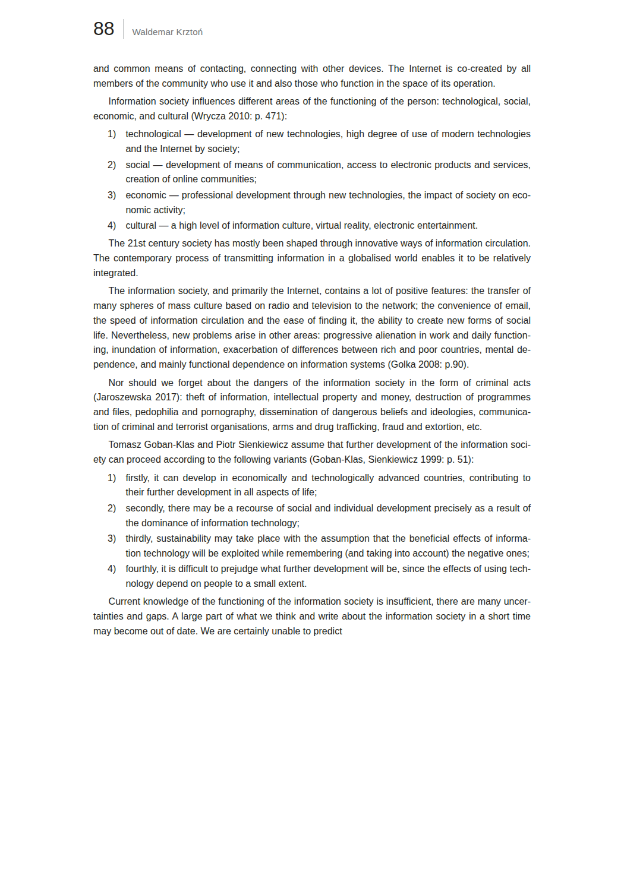88 Waldemar Krztoń
and common means of contacting, connecting with other devices. The Internet is co-created by all members of the community who use it and also those who function in the space of its operation.
Information society influences different areas of the functioning of the person: technological, social, economic, and cultural (Wrycza 2010: p. 471):
technological — development of new technologies, high degree of use of modern technologies and the Internet by society;
social — development of means of communication, access to electronic products and services, creation of online communities;
economic — professional development through new technologies, the impact of society on economic activity;
cultural — a high level of information culture, virtual reality, electronic entertainment.
The 21st century society has mostly been shaped through innovative ways of information circulation. The contemporary process of transmitting information in a globalised world enables it to be relatively integrated.
The information society, and primarily the Internet, contains a lot of positive features: the transfer of many spheres of mass culture based on radio and television to the network; the convenience of email, the speed of information circulation and the ease of finding it, the ability to create new forms of social life. Nevertheless, new problems arise in other areas: progressive alienation in work and daily functioning, inundation of information, exacerbation of differences between rich and poor countries, mental dependence, and mainly functional dependence on information systems (Golka 2008: p.90).
Nor should we forget about the dangers of the information society in the form of criminal acts (Jaroszewska 2017): theft of information, intellectual property and money, destruction of programmes and files, pedophilia and pornography, dissemination of dangerous beliefs and ideologies, communication of criminal and terrorist organisations, arms and drug trafficking, fraud and extortion, etc.
Tomasz Goban-Klas and Piotr Sienkiewicz assume that further development of the information society can proceed according to the following variants (Goban-Klas, Sienkiewicz 1999: p. 51):
firstly, it can develop in economically and technologically advanced countries, contributing to their further development in all aspects of life;
secondly, there may be a recourse of social and individual development precisely as a result of the dominance of information technology;
thirdly, sustainability may take place with the assumption that the beneficial effects of information technology will be exploited while remembering (and taking into account) the negative ones;
fourthly, it is difficult to prejudge what further development will be, since the effects of using technology depend on people to a small extent.
Current knowledge of the functioning of the information society is insufficient, there are many uncertainties and gaps. A large part of what we think and write about the information society in a short time may become out of date. We are certainly unable to predict